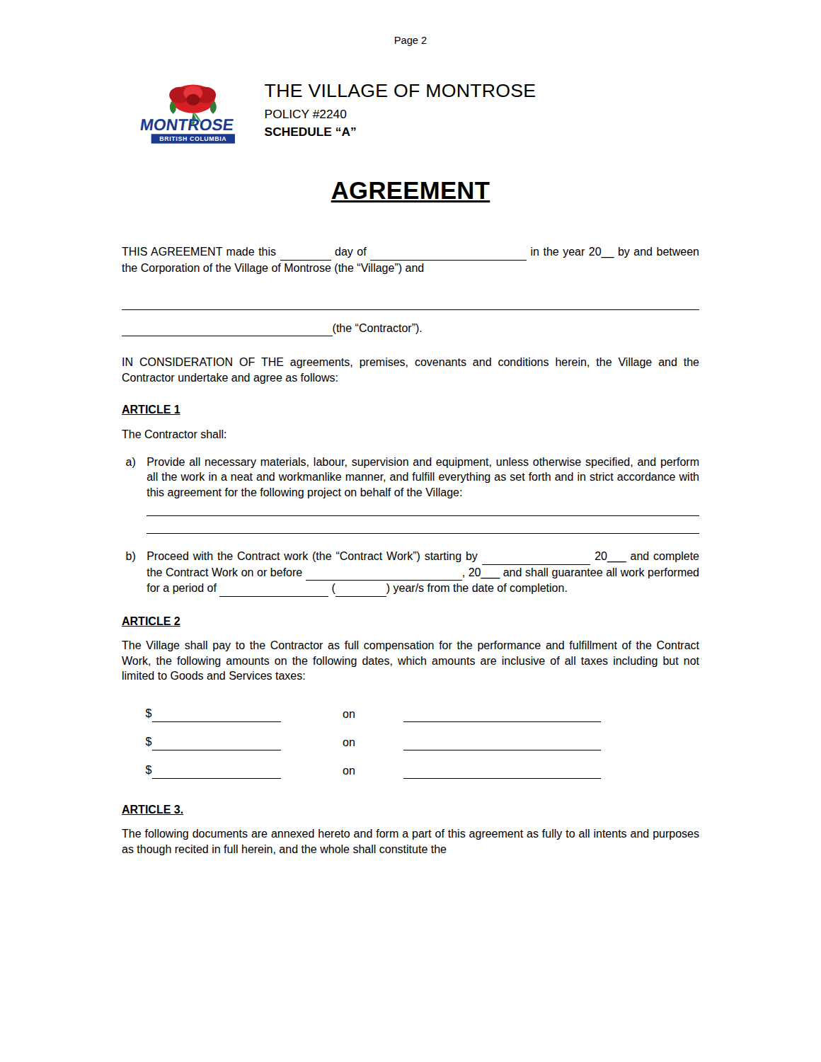Page 2
MONTROSE BRITISH COLUMBIA
THE VILLAGE OF MONTROSE
POLICY #2240
SCHEDULE “A”
AGREEMENT
THIS AGREEMENT made this day of in the year 20__ by and between the Corporation of the Village of Montrose (the “Village”) and
(the “Contractor”).
IN CONSIDERATION OF THE agreements, premises, covenants and conditions herein, the Village and the Contractor undertake and agree as follows:
ARTICLE 1
The Contractor shall:
a) Provide all necessary materials, labour, supervision and equipment, unless otherwise specified, and perform all the work in a neat and workmanlike manner, and fulfill everything as set forth and in strict accordance with this agreement for the following project on behalf of the Village:
b) Proceed with the Contract work (the “Contract Work”) starting by 20___ and complete the Contract Work on or before , 20___ and shall guarantee all work performed for a period of ( ) year/s from the date of completion.
ARTICLE 2
The Village shall pay to the Contractor as full compensation for the performance and fulfillment of the Contract Work, the following amounts on the following dates, which amounts are inclusive of all taxes including but not limited to Goods and Services taxes:
| $ | on | |
| $ | on | |
| $ | on | |
ARTICLE 3.
The following documents are annexed hereto and form a part of this agreement as fully to all intents and purposes as though recited in full herein, and the whole shall constitute the